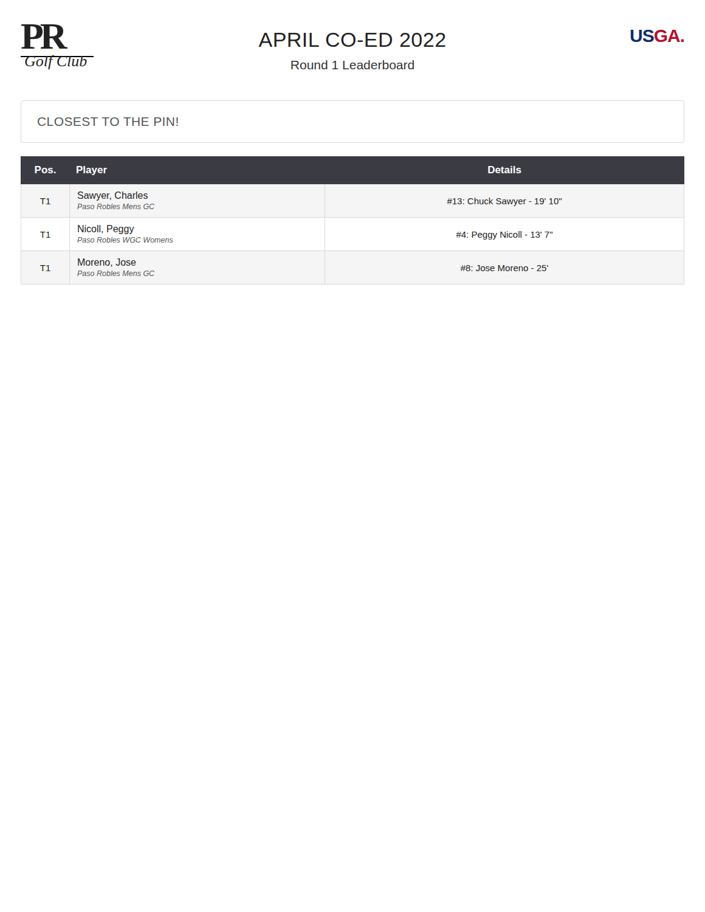PR
Golf Club
APRIL CO-ED 2022
Round 1 Leaderboard
US GA.
CLOSEST TO THE PIN!
| Pos. | Player | Details |
| --- | --- | --- |
| T1 | Sawyer, Charles Paso Robles Mens GC | #13: Chuck Sawyer - 19' 10" |
| T1 | Nicoll, Peggy Paso Robles WGC Womens | #4: Peggy Nicoll - 13' 7" |
| T1 | Moreno, Jose Paso Robles Mens GC | #8: Jose Moreno - 25' |